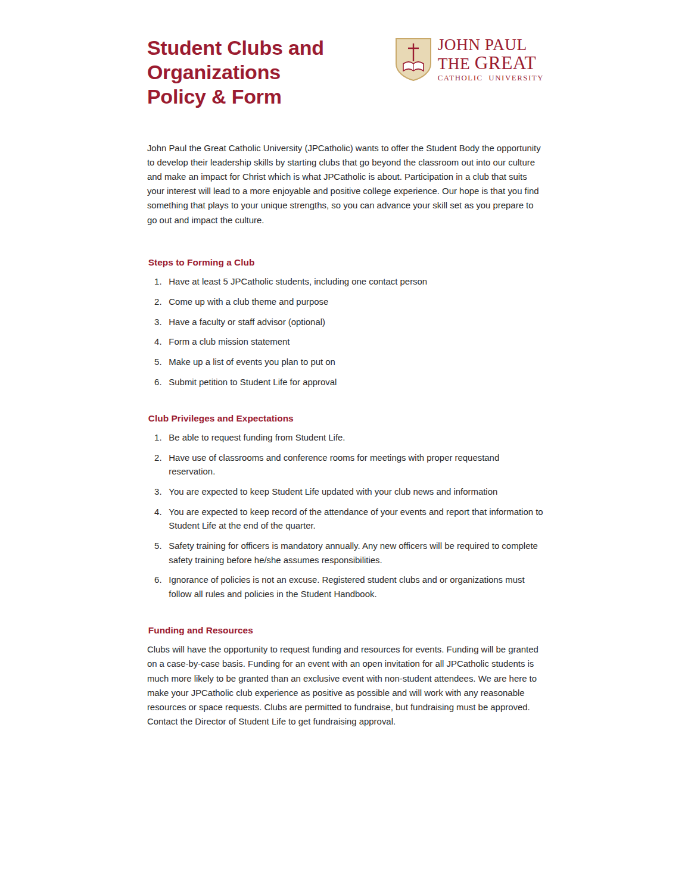Student Clubs and Organizations
Policy & Form
JOHN PAUL THE GREAT CATHOLIC UNIVERSITY
John Paul the Great Catholic University (JPCatholic) wants to offer the Student Body the opportunity to develop their leadership skills by starting clubs that go beyond the classroom out into our culture and make an impact for Christ which is what JPCatholic is about. Participation in a club that suits your interest will lead to a more enjoyable and positive college experience. Our hope is that you find something that plays to your unique strengths, so you can advance your skill set as you prepare to go out and impact the culture.
Steps to Forming a Club
Have at least 5 JPCatholic students, including one contact person
Come up with a club theme and purpose
Have a faculty or staff advisor (optional)
Form a club mission statement
Make up a list of events you plan to put on
Submit petition to Student Life for approval
Club Privileges and Expectations
Be able to request funding from Student Life.
Have use of classrooms and conference rooms for meetings with proper requestand reservation.
You are expected to keep Student Life updated with your club news and information
You are expected to keep record of the attendance of your events and report that information to Student Life at the end of the quarter.
Safety training for officers is mandatory annually. Any new officers will be required to complete safety training before he/she assumes responsibilities.
Ignorance of policies is not an excuse. Registered student clubs and or organizations must follow all rules and policies in the Student Handbook.
Funding and Resources
Clubs will have the opportunity to request funding and resources for events. Funding will be granted on a case-by-case basis. Funding for an event with an open invitation for all JPCatholic students is much more likely to be granted than an exclusive event with non-student attendees. We are here to make your JPCatholic club experience as positive as possible and will work with any reasonable resources or space requests. Clubs are permitted to fundraise, but fundraising must be approved. Contact the Director of Student Life to get fundraising approval.